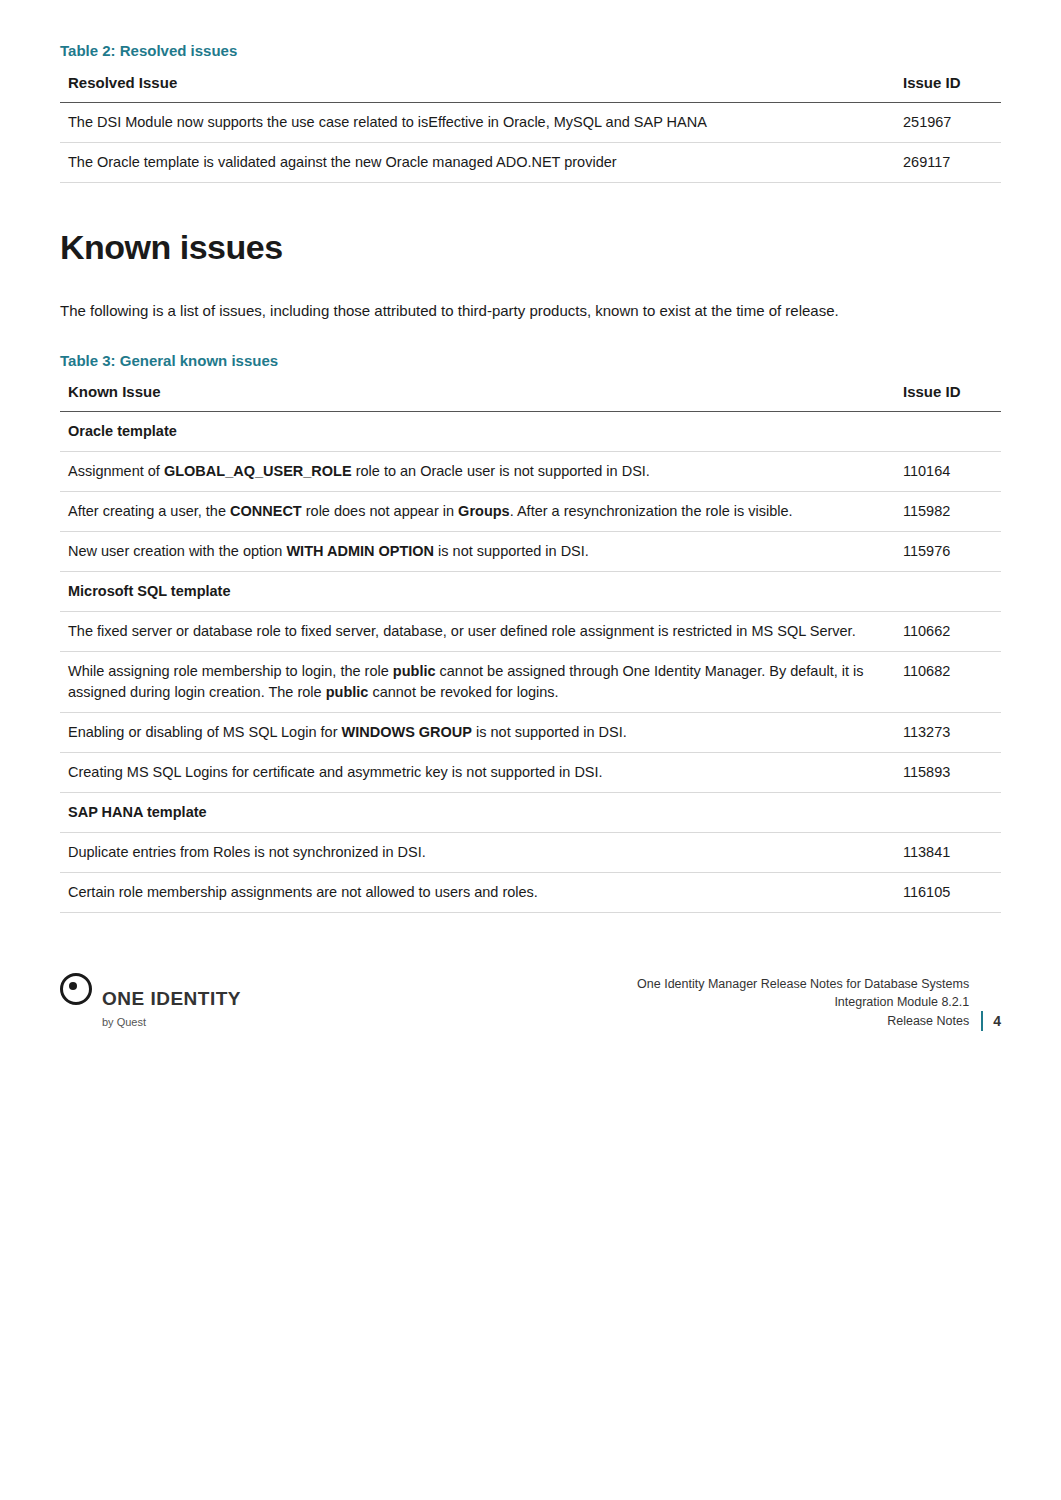Table 2: Resolved issues
| Resolved Issue | Issue ID |
| --- | --- |
| The DSI Module now supports the use case related to isEffective in Oracle, MySQL and SAP HANA | 251967 |
| The Oracle template is validated against the new Oracle managed ADO.NET provider | 269117 |
Known issues
The following is a list of issues, including those attributed to third-party products, known to exist at the time of release.
Table 3: General known issues
| Known Issue | Issue ID |
| --- | --- |
| Oracle template |
| Assignment of GLOBAL_AQ_USER_ROLE role to an Oracle user is not supported in DSI. | 110164 |
| After creating a user, the CONNECT role does not appear in Groups . After a resynchronization the role is visible. | 115982 |
| New user creation with the option WITH ADMIN OPTION is not supported in DSI. | 115976 |
| Microsoft SQL template |
| The fixed server or database role to fixed server, database, or user defined role assignment is restricted in MS SQL Server. | 110662 |
| While assigning role membership to login, the role public cannot be assigned through One Identity Manager. By default, it is assigned during login creation. The role public cannot be revoked for logins. | 110682 |
| Enabling or disabling of MS SQL Login for WINDOWS GROUP is not supported in DSI. | 113273 |
| Creating MS SQL Logins for certificate and asymmetric key is not supported in DSI. | 115893 |
| SAP HANA template |
| Duplicate entries from Roles is not synchronized in DSI. | 113841 |
| Certain role membership assignments are not allowed to users and roles. | 116105 |
ONE IDENTITY
by Quest
One Identity Manager Release Notes for Database Systems
Integration Module 8.2.1
Release Notes
4